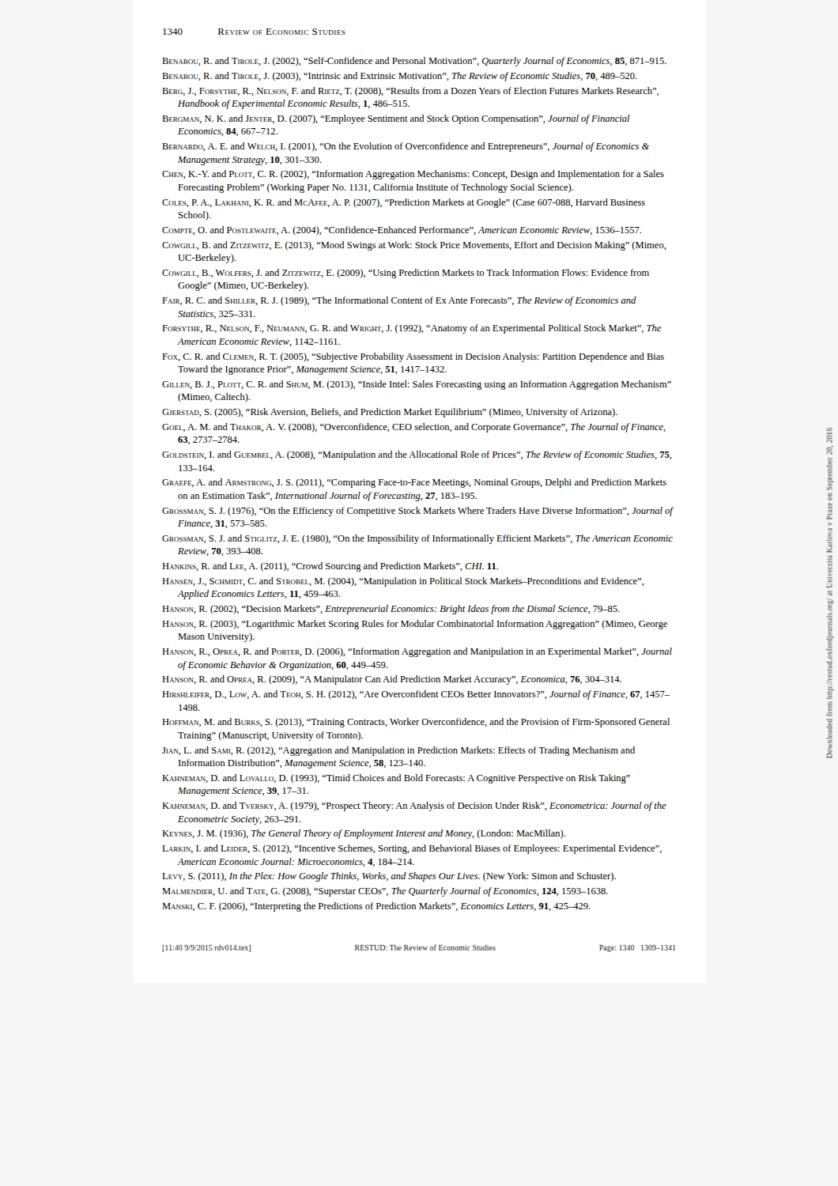1340 Review of Economic Studies
Benabou, R. and Tirole, J. (2002), “Self-Confidence and Personal Motivation”, Quarterly Journal of Economics, 85, 871–915.
Benabou, R. and Tirole, J. (2003), “Intrinsic and Extrinsic Motivation”, The Review of Economic Studies, 70, 489–520.
Berg, J., Forsythe, R., Nelson, F. and Rietz, T. (2008), “Results from a Dozen Years of Election Futures Markets Research”, Handbook of Experimental Economic Results, 1, 486–515.
Bergman, N. K. and Jenter, D. (2007), “Employee Sentiment and Stock Option Compensation”, Journal of Financial Economics, 84, 667–712.
Bernardo, A. E. and Welch, I. (2001), “On the Evolution of Overconfidence and Entrepreneurs”, Journal of Economics & Management Strategy, 10, 301–330.
Chen, K.-Y. and Plott, C. R. (2002), “Information Aggregation Mechanisms: Concept, Design and Implementation for a Sales Forecasting Problem” (Working Paper No. 1131, California Institute of Technology Social Science).
Coles, P. A., Lakhani, K. R. and McAfee, A. P. (2007), “Prediction Markets at Google” (Case 607-088, Harvard Business School).
Compte, O. and Postlewaite, A. (2004), “Confidence-Enhanced Performance”, American Economic Review, 1536–1557.
Cowgill, B. and Zitzewitz, E. (2013), “Mood Swings at Work: Stock Price Movements, Effort and Decision Making” (Mimeo, UC-Berkeley).
Cowgill, B., Wolfers, J. and Zitzewitz, E. (2009), “Using Prediction Markets to Track Information Flows: Evidence from Google” (Mimeo, UC-Berkeley).
Fair, R. C. and Shiller, R. J. (1989), “The Informational Content of Ex Ante Forecasts”, The Review of Economics and Statistics, 325–331.
Forsythe, R., Nelson, F., Neumann, G. R. and Wright, J. (1992), “Anatomy of an Experimental Political Stock Market”, The American Economic Review, 1142–1161.
Fox, C. R. and Clemen, R. T. (2005), “Subjective Probability Assessment in Decision Analysis: Partition Dependence and Bias Toward the Ignorance Prior”, Management Science, 51, 1417–1432.
Gillen, B. J., Plott, C. R. and Shum, M. (2013), “Inside Intel: Sales Forecasting using an Information Aggregation Mechanism” (Mimeo, Caltech).
Gjerstad, S. (2005), “Risk Aversion, Beliefs, and Prediction Market Equilibrium” (Mimeo, University of Arizona).
Goel, A. M. and Thakor, A. V. (2008), “Overconfidence, CEO selection, and Corporate Governance”, The Journal of Finance, 63, 2737–2784.
Goldstein, I. and Guembel, A. (2008), “Manipulation and the Allocational Role of Prices”, The Review of Economic Studies, 75, 133–164.
Graefe, A. and Armstrong, J. S. (2011), “Comparing Face-to-Face Meetings, Nominal Groups, Delphi and Prediction Markets on an Estimation Task”, International Journal of Forecasting, 27, 183–195.
Grossman, S. J. (1976), “On the Efficiency of Competitive Stock Markets Where Traders Have Diverse Information”, Journal of Finance, 31, 573–585.
Grossman, S. J. and Stiglitz, J. E. (1980), “On the Impossibility of Informationally Efficient Markets”, The American Economic Review, 70, 393–408.
Hankins, R. and Lee, A. (2011), “Crowd Sourcing and Prediction Markets”, CHI. 11.
Hansen, J., Schmidt, C. and Strobel, M. (2004), “Manipulation in Political Stock Markets–Preconditions and Evidence”, Applied Economics Letters, 11, 459–463.
Hanson, R. (2002), “Decision Markets”, Entrepreneurial Economics: Bright Ideas from the Dismal Science, 79–85.
Hanson, R. (2003), “Logarithmic Market Scoring Rules for Modular Combinatorial Information Aggregation” (Mimeo, George Mason University).
Hanson, R., Oprea, R. and Porter, D. (2006), “Information Aggregation and Manipulation in an Experimental Market”, Journal of Economic Behavior & Organization, 60, 449–459.
Hanson, R. and Oprea, R. (2009), “A Manipulator Can Aid Prediction Market Accuracy”, Economica, 76, 304–314.
Hirshleifer, D., Low, A. and Teoh, S. H. (2012), “Are Overconfident CEOs Better Innovators?”, Journal of Finance, 67, 1457–1498.
Hoffman, M. and Burks, S. (2013), “Training Contracts, Worker Overconfidence, and the Provision of Firm-Sponsored General Training” (Manuscript, University of Toronto).
Jian, L. and Sami, R. (2012), “Aggregation and Manipulation in Prediction Markets: Effects of Trading Mechanism and Information Distribution”, Management Science, 58, 123–140.
Kahneman, D. and Lovallo, D. (1993), “Timid Choices and Bold Forecasts: A Cognitive Perspective on Risk Taking” Management Science, 39, 17–31.
Kahneman, D. and Tversky, A. (1979), “Prospect Theory: An Analysis of Decision Under Risk”, Econometrica: Journal of the Econometric Society, 263–291.
Keynes, J. M. (1936), The General Theory of Employment Interest and Money, (London: MacMillan).
Larkin, I. and Leider, S. (2012), “Incentive Schemes, Sorting, and Behavioral Biases of Employees: Experimental Evidence”, American Economic Journal: Microeconomics, 4, 184–214.
Levy, S. (2011), In the Plex: How Google Thinks, Works, and Shapes Our Lives. (New York: Simon and Schuster).
Malmendier, U. and Tate, G. (2008), “Superstar CEOs”, The Quarterly Journal of Economics, 124, 1593–1638.
Manski, C. F. (2006), “Interpreting the Predictions of Prediction Markets”, Economics Letters, 91, 425–429.
[11:40 9/9/2015 rdv014.tex] RESTUD: The Review of Economic Studies Page: 1340 1309–1341
Downloaded from http://restud.oxfordjournals.org/ at Univerzita Karlova v Praze on September 20, 2016